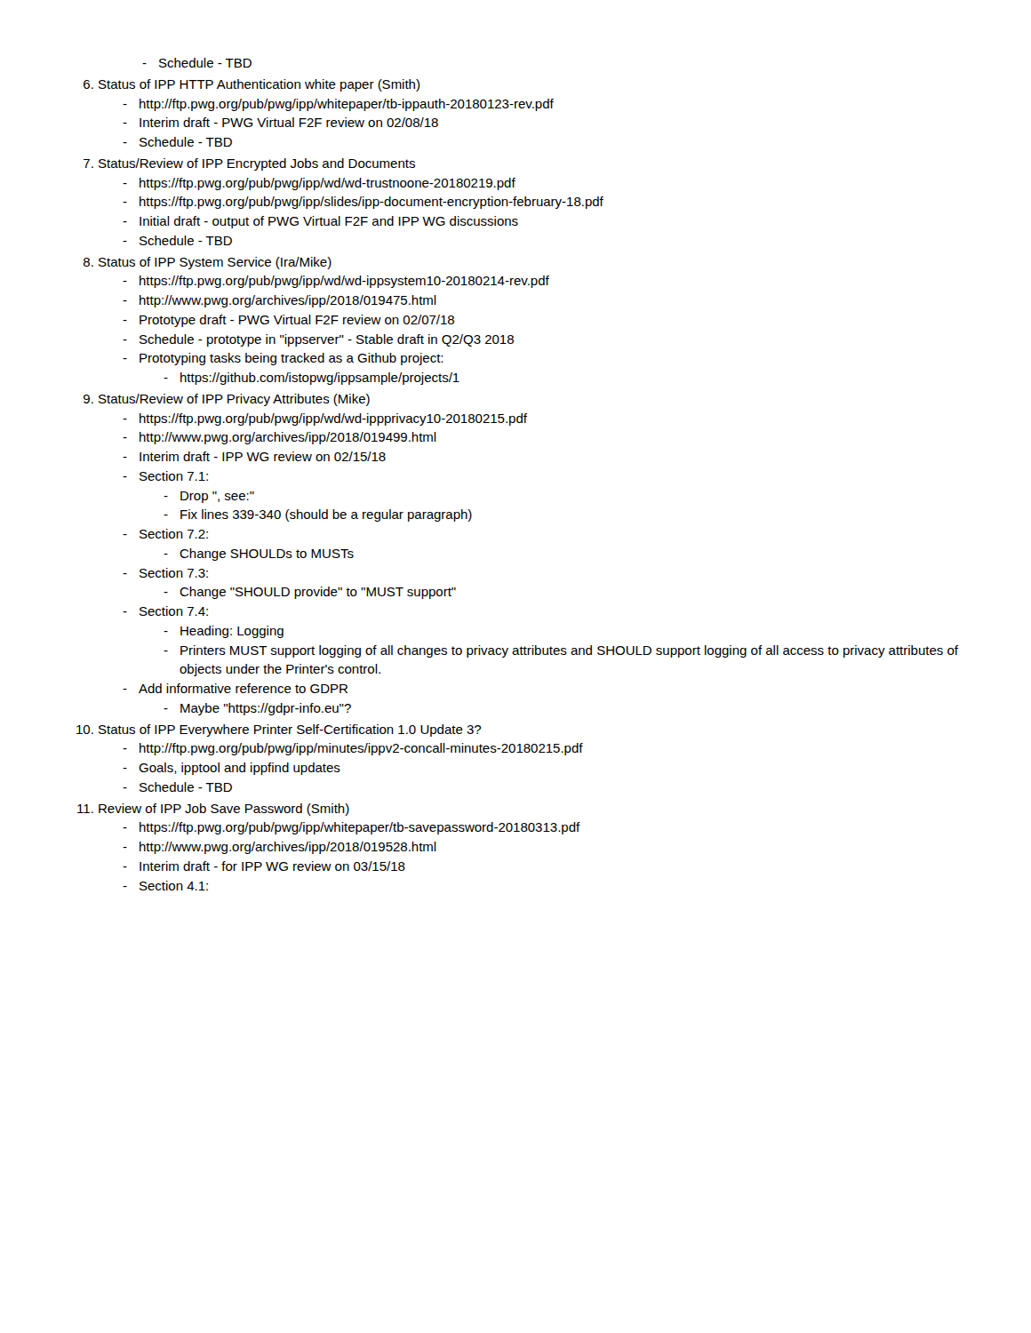Schedule - TBD
Status of IPP HTTP Authentication white paper (Smith)
http://ftp.pwg.org/pub/pwg/ipp/whitepaper/tb-ippauth-20180123-rev.pdf
Interim draft - PWG Virtual F2F review on 02/08/18
Schedule - TBD
Status/Review of IPP Encrypted Jobs and Documents
https://ftp.pwg.org/pub/pwg/ipp/wd/wd-trustnoone-20180219.pdf
https://ftp.pwg.org/pub/pwg/ipp/slides/ipp-document-encryption-february-18.pdf
Initial draft - output of PWG Virtual F2F and IPP WG discussions
Schedule - TBD
Status of IPP System Service (Ira/Mike)
https://ftp.pwg.org/pub/pwg/ipp/wd/wd-ippsystem10-20180214-rev.pdf
http://www.pwg.org/archives/ipp/2018/019475.html
Prototype draft - PWG Virtual F2F review on 02/07/18
Schedule - prototype in "ippserver" - Stable draft in Q2/Q3 2018
Prototyping tasks being tracked as a Github project:
https://github.com/istopwg/ippsample/projects/1
Status/Review of IPP Privacy Attributes (Mike)
https://ftp.pwg.org/pub/pwg/ipp/wd/wd-ippprivacy10-20180215.pdf
http://www.pwg.org/archives/ipp/2018/019499.html
Interim draft - IPP WG review on 02/15/18
Section 7.1:
Drop ", see:"
Fix lines 339-340 (should be a regular paragraph)
Section 7.2:
Change SHOULDs to MUSTs
Section 7.3:
Change "SHOULD provide" to "MUST support"
Section 7.4:
Heading: Logging
Printers MUST support logging of all changes to privacy attributes and SHOULD support logging of all access to privacy attributes of objects under the Printer's control.
Add informative reference to GDPR
Maybe "https://gdpr-info.eu"?
Status of IPP Everywhere Printer Self-Certification 1.0 Update 3?
http://ftp.pwg.org/pub/pwg/ipp/minutes/ippv2-concall-minutes-20180215.pdf
Goals, ipptool and ippfind updates
Schedule - TBD
Review of IPP Job Save Password (Smith)
https://ftp.pwg.org/pub/pwg/ipp/whitepaper/tb-savepassword-20180313.pdf
http://www.pwg.org/archives/ipp/2018/019528.html
Interim draft - for IPP WG review on 03/15/18
Section 4.1: